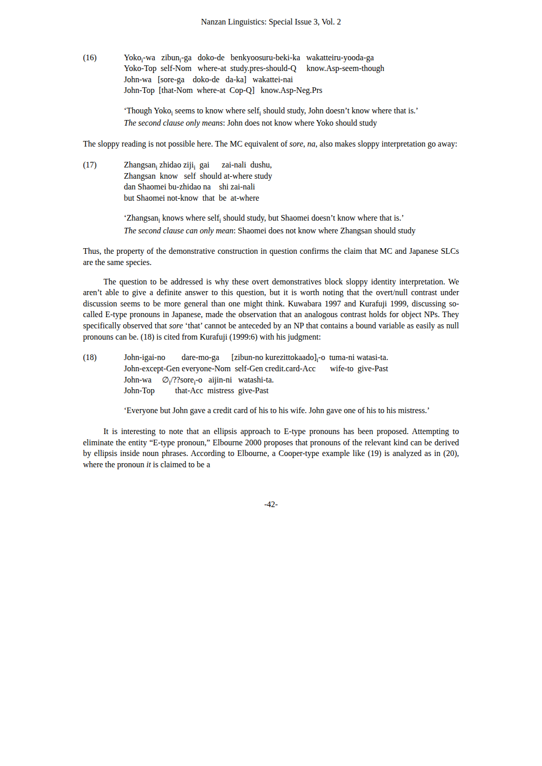Nanzan Linguistics: Special Issue 3, Vol. 2
(16)
Yokoi-wa zibuni-ga doko-de benkyoosuru-beki-ka wakatteiru-yooda-ga Yoko-Top self-Nom where-at study.pres-should-Q know.Asp-seem-though John-wa [sore-ga doko-de da-ka] wakattei-nai John-Top [that-Nom where-at Cop-Q] know.Asp-Neg.Prs
‘Though Yokoi seems to know where selfi should study, John doesn’t know where that is.’
The second clause only means: John does not know where Yoko should study
The sloppy reading is not possible here. The MC equivalent of sore, na, also makes sloppy interpretation go away:
(17)
Zhangsani zhidao zijii gai zai-nali dushu, Zhangsan know self should at-where study dan Shaomei bu-zhidao na shi zai-nali but Shaomei not-know that be at-where
‘Zhangsani knows where selfi should study, but Shaomei doesn’t know where that is.’
The second clause can only mean: Shaomei does not know where Zhangsan should study
Thus, the property of the demonstrative construction in question confirms the claim that MC and Japanese SLCs are the same species.
The question to be addressed is why these overt demonstratives block sloppy identity interpretation. We aren’t able to give a definite answer to this question, but it is worth noting that the overt/null contrast under discussion seems to be more general than one might think. Kuwabara 1997 and Kurafuji 1999, discussing so-called E-type pronouns in Japanese, made the observation that an analogous contrast holds for object NPs. They specifically observed that sore ‘that’ cannot be anteceded by an NP that contains a bound variable as easily as null pronouns can be. (18) is cited from Kurafuji (1999:6) with his judgment:
(18)
John-igai-no dare-mo-ga [zibun-no kurezittokaado]i-o tuma-ni watasi-ta. John-except-Gen everyone-Nom self-Gen credit.card-Acc wife-to give-Past John-wa ∅i/??sorei-o aijin-ni watashi-ta. John-Top that-Acc mistress give-Past
‘Everyone but John gave a credit card of his to his wife. John gave one of his to his mistress.’
It is interesting to note that an ellipsis approach to E-type pronouns has been proposed. Attempting to eliminate the entity “E-type pronoun,” Elbourne 2000 proposes that pronouns of the relevant kind can be derived by ellipsis inside noun phrases. According to Elbourne, a Cooper-type example like (19) is analyzed as in (20), where the pronoun it is claimed to be a
-42-